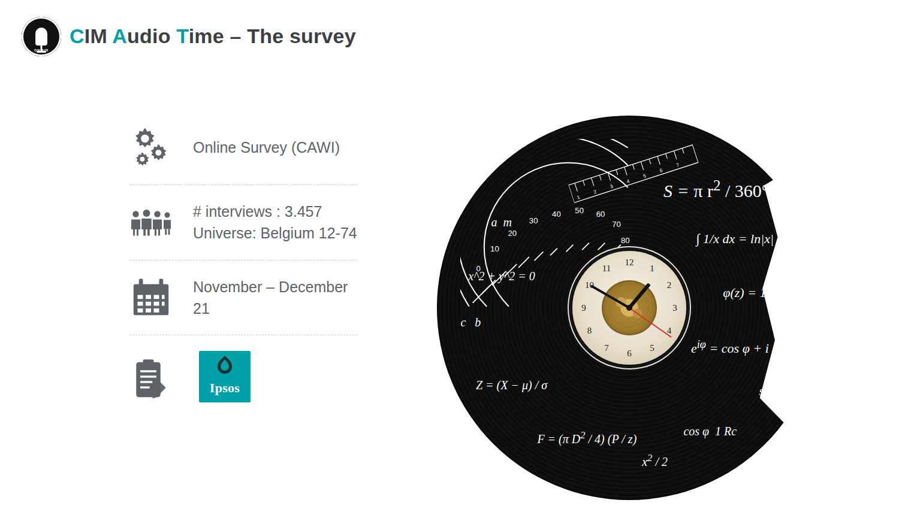ON AIR
CIM Audio Time – The survey
Online Survey (CAWI)
# interviews : 3.457
Universe: Belgium 12-74
November – December 21
Ipsos
0 10 20 30 40 50 60 70 80 90
1 2 3 4 5 6 7
S = π r2 / 360° α
∫ 1/x dx = ln|x| + C
φ(z) = 1 / √(2π)
eiφ = cos φ + i sin φ
sin φ
cos φ 1 Rc
x2 / 2
F = (π D2 / 4) (P / z)
Z = (X − μ) / σ
c b
x^2 + y^2 = 0
a m
12 1 2 3 4 5 6 7 8 9 10 11